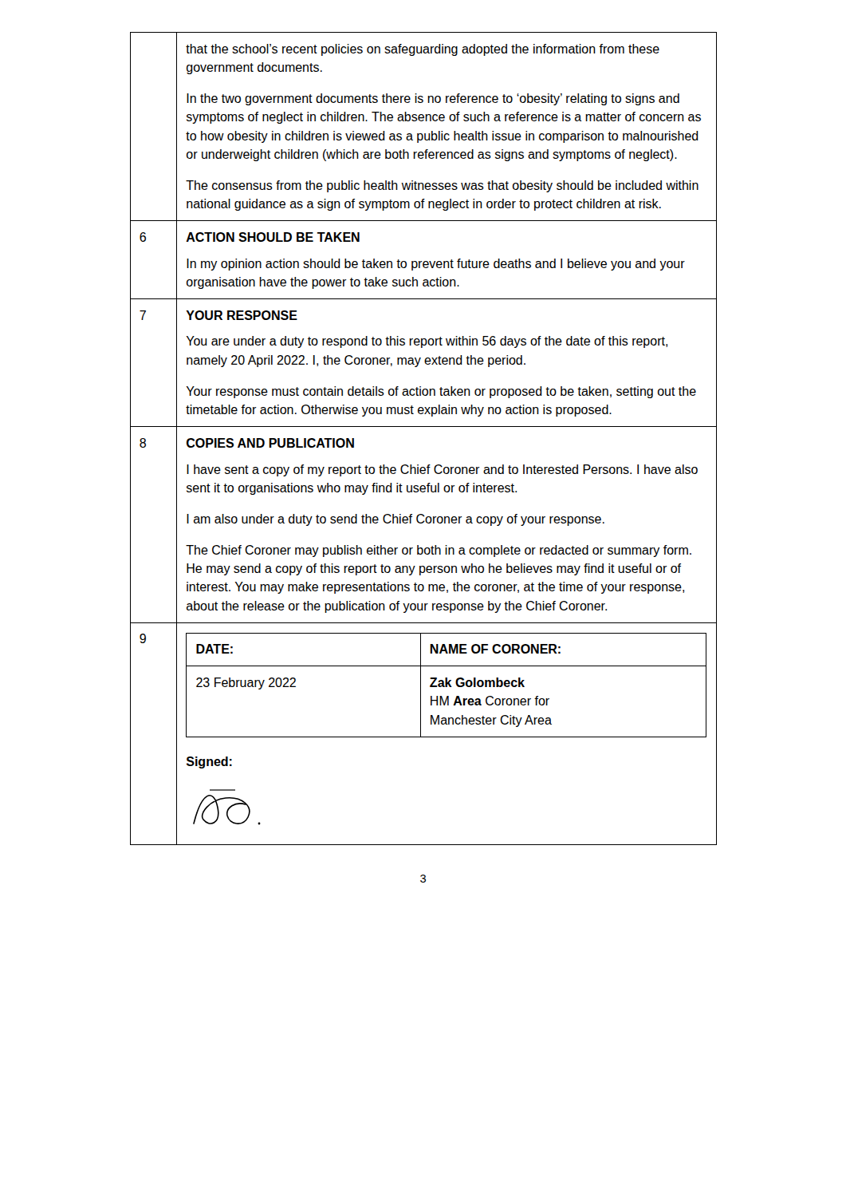| | that the school’s recent policies on safeguarding adopted the information from these government documents. In the two government documents there is no reference to ‘obesity’ relating to signs and symptoms of neglect in children. The absence of such a reference is a matter of concern as to how obesity in children is viewed as a public health issue in comparison to malnourished or underweight children (which are both referenced as signs and symptoms of neglect). The consensus from the public health witnesses was that obesity should be included within national guidance as a sign of symptom of neglect in order to protect children at risk. |
| 6 | Action should be taken In my opinion action should be taken to prevent future deaths and I believe you and your organisation have the power to take such action. |
| 7 | Your response You are under a duty to respond to this report within 56 days of the date of this report, namely 20 April 2022. I, the Coroner, may extend the period. Your response must contain details of action taken or proposed to be taken, setting out the timetable for action. Otherwise you must explain why no action is proposed. |
| 8 | Copies and publication I have sent a copy of my report to the Chief Coroner and to Interested Persons. I have also sent it to organisations who may find it useful or of interest. I am also under a duty to send the Chief Coroner a copy of your response. The Chief Coroner may publish either or both in a complete or redacted or summary form. He may send a copy of this report to any person who he believes may find it useful or of interest. You may make representations to me, the coroner, at the time of your response, about the release or the publication of your response by the Chief Coroner. |
| 9 | / DATE: / NAME OF CORONER: / / 23 February 2022 / Zak Golombeck HM Area Coroner for Manchester City Area / Signed: |
3